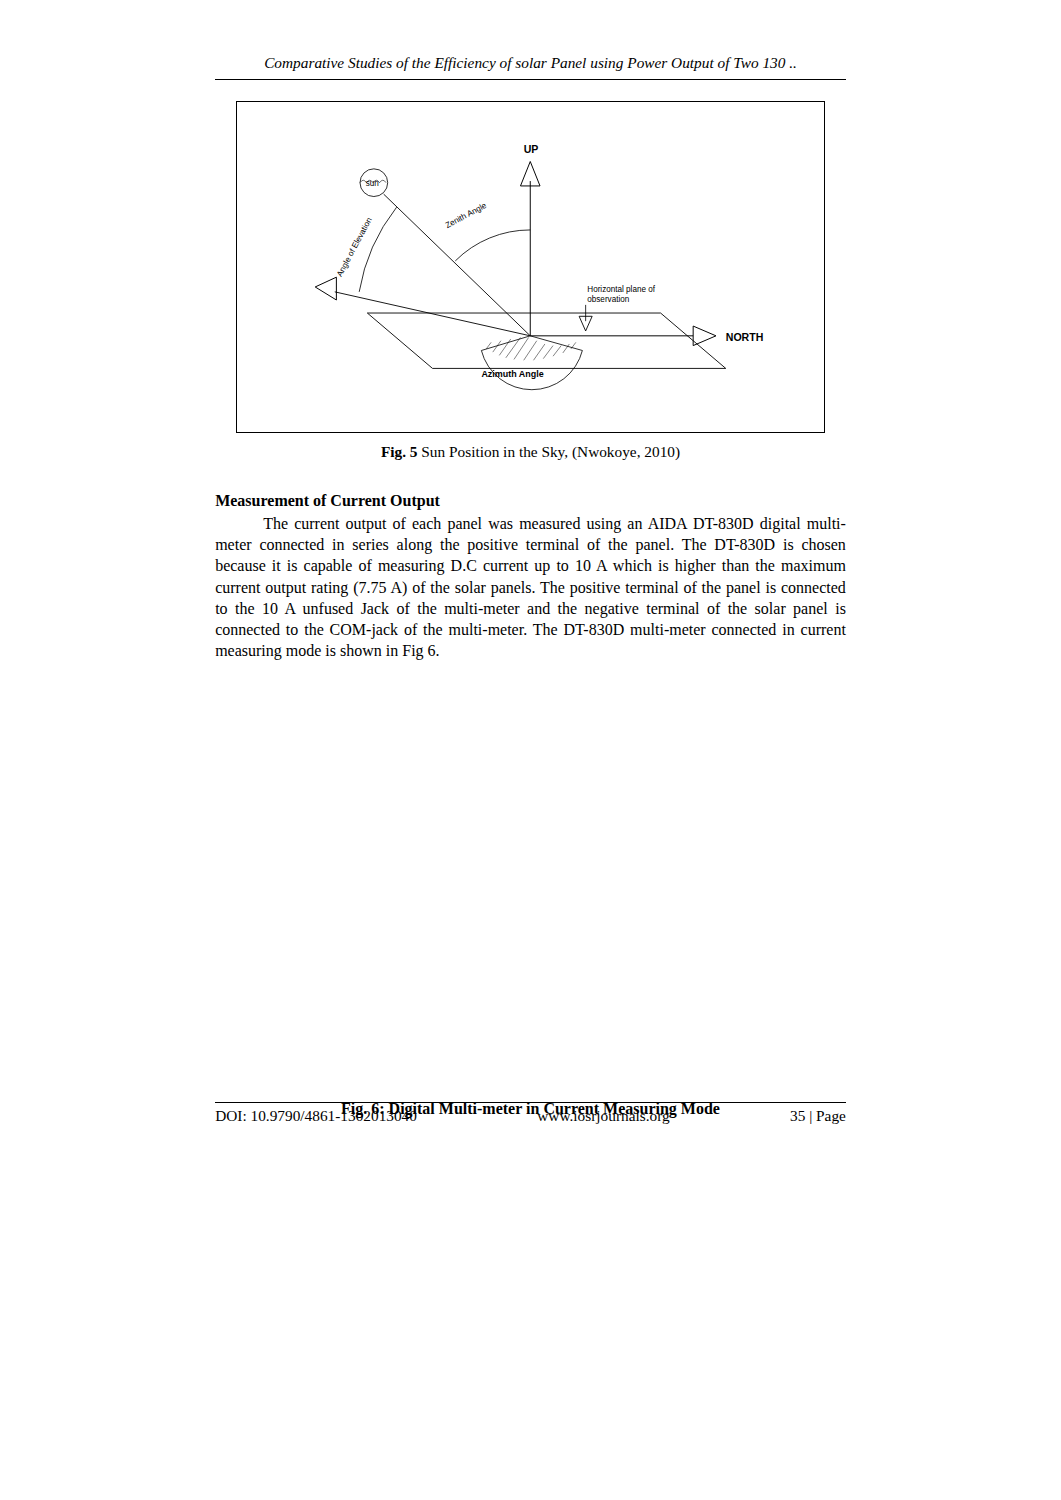Comparative Studies of the Efficiency of solar Panel using Power Output of Two 130 ..
UP sun Zenith Angle Angle of Elevation Horizontal plane of observation NORTH Azimuth Angle
Fig. 5 Sun Position in the Sky, (Nwokoye, 2010)
Measurement of Current Output
The current output of each panel was measured using an AIDA DT-830D digital multi-meter connected in series along the positive terminal of the panel. The DT-830D is chosen because it is capable of measuring D.C current up to 10 A which is higher than the maximum current output rating (7.75 A) of the solar panels. The positive terminal of the panel is connected to the 10 A unfused Jack of the multi-meter and the negative terminal of the solar panel is connected to the COM-jack of the multi-meter. The DT-830D multi-meter connected in current measuring mode is shown in Fig 6.
Fig. 6: Digital Multi-meter in Current Measuring Mode
DOI: 10.9790/4861-1302013040
www.iosrjournals.org
35 | Page